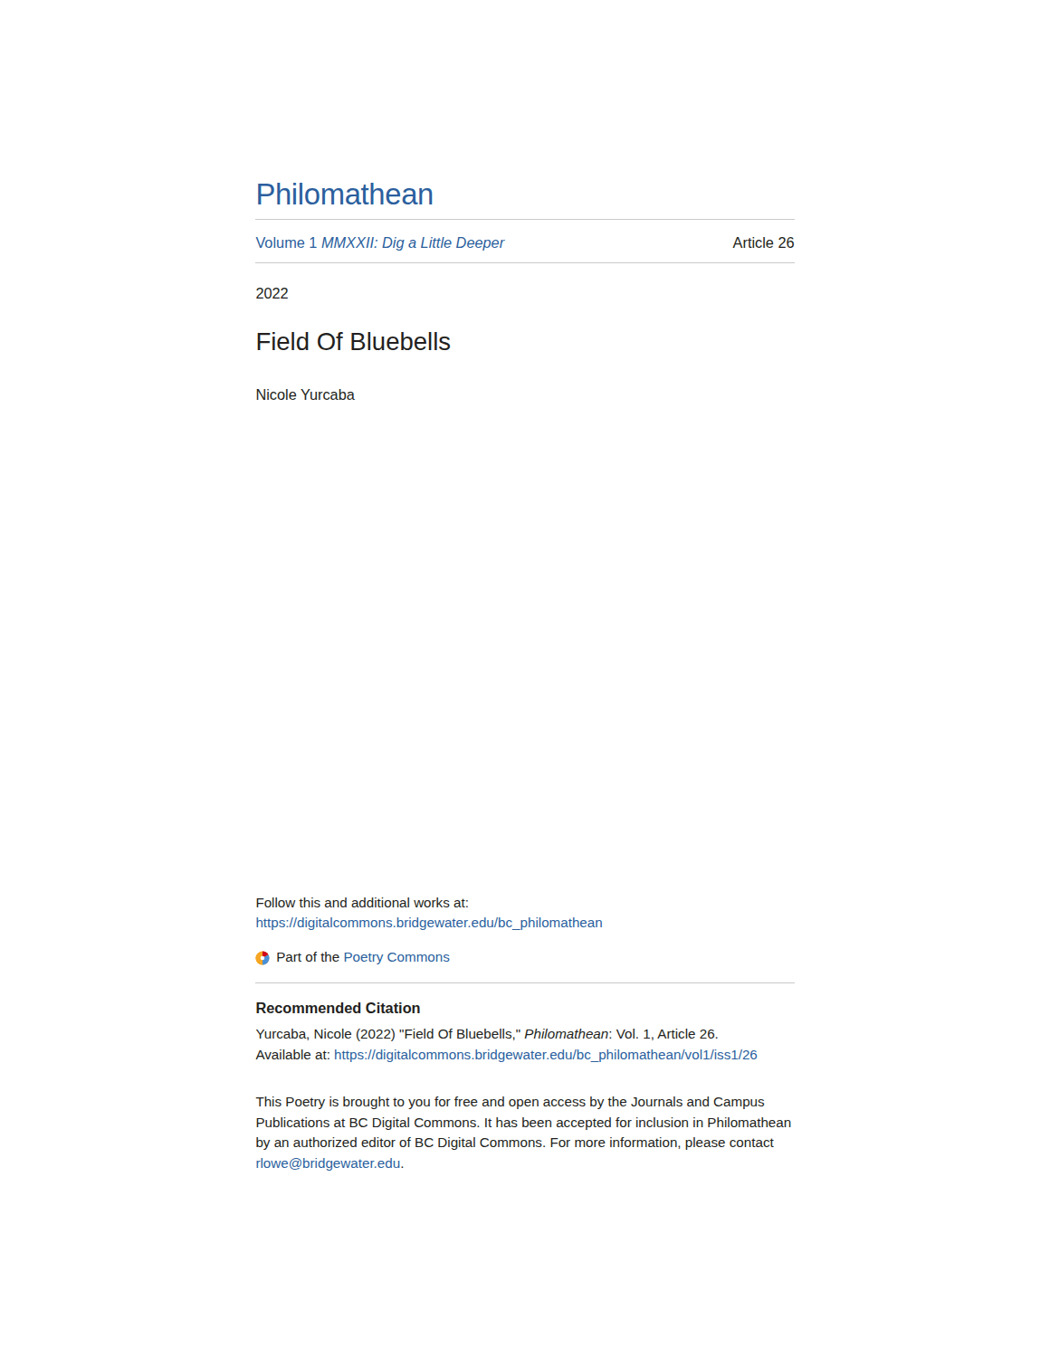Philomathean
Volume 1 MMXXII: Dig a Little Deeper Article 26
2022
Field Of Bluebells
Nicole Yurcaba
Follow this and additional works at: https://digitalcommons.bridgewater.edu/bc_philomathean
Part of the Poetry Commons
Recommended Citation
Yurcaba, Nicole (2022) "Field Of Bluebells," Philomathean: Vol. 1, Article 26.
Available at: https://digitalcommons.bridgewater.edu/bc_philomathean/vol1/iss1/26
This Poetry is brought to you for free and open access by the Journals and Campus Publications at BC Digital Commons. It has been accepted for inclusion in Philomathean by an authorized editor of BC Digital Commons. For more information, please contact rlowe@bridgewater.edu.